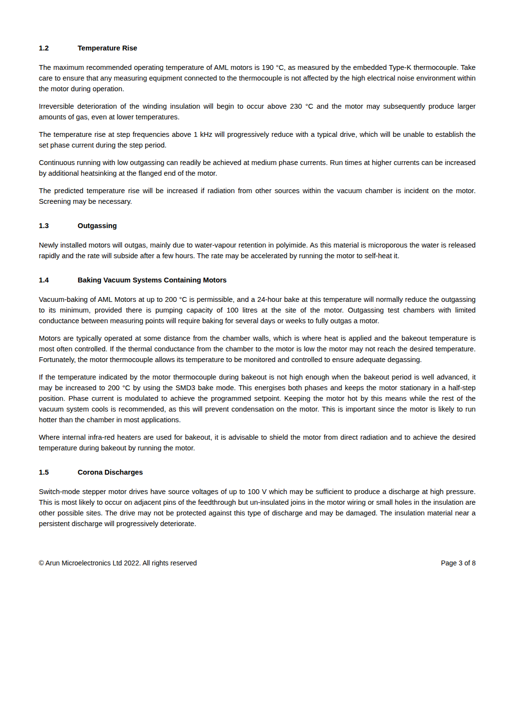1.2 Temperature Rise
The maximum recommended operating temperature of AML motors is 190 °C, as measured by the embedded Type-K thermocouple. Take care to ensure that any measuring equipment connected to the thermocouple is not affected by the high electrical noise environment within the motor during operation.
Irreversible deterioration of the winding insulation will begin to occur above 230 °C and the motor may subsequently produce larger amounts of gas, even at lower temperatures.
The temperature rise at step frequencies above 1 kHz will progressively reduce with a typical drive, which will be unable to establish the set phase current during the step period.
Continuous running with low outgassing can readily be achieved at medium phase currents. Run times at higher currents can be increased by additional heatsinking at the flanged end of the motor.
The predicted temperature rise will be increased if radiation from other sources within the vacuum chamber is incident on the motor. Screening may be necessary.
1.3 Outgassing
Newly installed motors will outgas, mainly due to water-vapour retention in polyimide. As this material is microporous the water is released rapidly and the rate will subside after a few hours. The rate may be accelerated by running the motor to self-heat it.
1.4 Baking Vacuum Systems Containing Motors
Vacuum-baking of AML Motors at up to 200 °C is permissible, and a 24-hour bake at this temperature will normally reduce the outgassing to its minimum, provided there is pumping capacity of 100 litres at the site of the motor. Outgassing test chambers with limited conductance between measuring points will require baking for several days or weeks to fully outgas a motor.
Motors are typically operated at some distance from the chamber walls, which is where heat is applied and the bakeout temperature is most often controlled. If the thermal conductance from the chamber to the motor is low the motor may not reach the desired temperature. Fortunately, the motor thermocouple allows its temperature to be monitored and controlled to ensure adequate degassing.
If the temperature indicated by the motor thermocouple during bakeout is not high enough when the bakeout period is well advanced, it may be increased to 200 °C by using the SMD3 bake mode. This energises both phases and keeps the motor stationary in a half-step position. Phase current is modulated to achieve the programmed setpoint. Keeping the motor hot by this means while the rest of the vacuum system cools is recommended, as this will prevent condensation on the motor. This is important since the motor is likely to run hotter than the chamber in most applications.
Where internal infra-red heaters are used for bakeout, it is advisable to shield the motor from direct radiation and to achieve the desired temperature during bakeout by running the motor.
1.5 Corona Discharges
Switch-mode stepper motor drives have source voltages of up to 100 V which may be sufficient to produce a discharge at high pressure. This is most likely to occur on adjacent pins of the feedthrough but un-insulated joins in the motor wiring or small holes in the insulation are other possible sites. The drive may not be protected against this type of discharge and may be damaged. The insulation material near a persistent discharge will progressively deteriorate.
© Arun Microelectronics Ltd 2022. All rights reserved Page 3 of 8